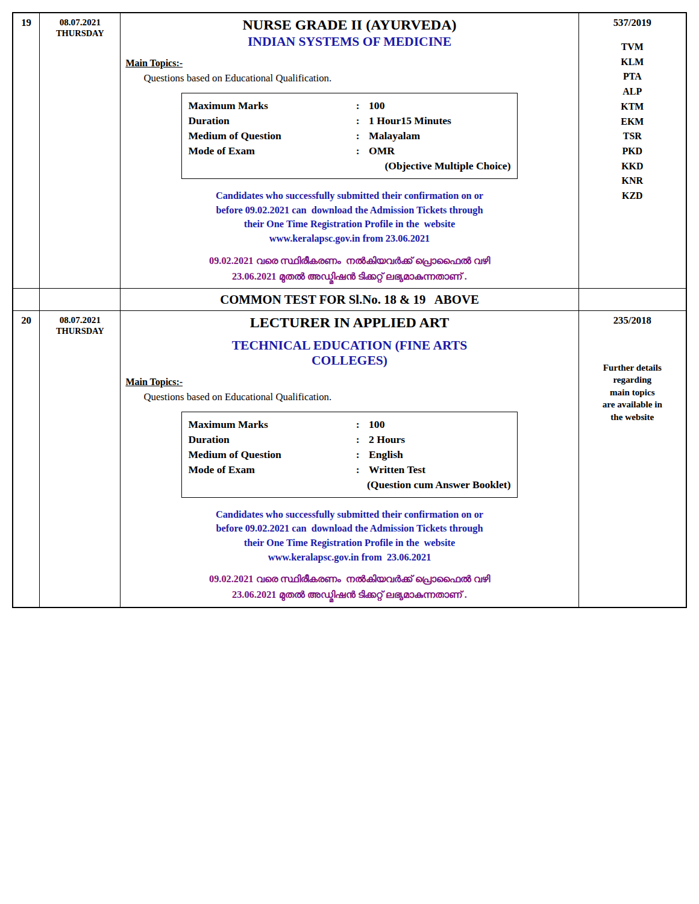| 19 | 08.07.2021 THURSDAY | NURSE GRADE II (AYURVEDA) INDIAN SYSTEMS OF MEDICINE Main Topics:- Questions based on Educational Qualification. / Maximum Marks / : / 100 / / Duration / : / 1 Hour15 Minutes / / Medium of Question / : / Malayalam / / Mode of Exam / : / OMR / / (Objective Multiple Choice) / Candidates who successfully submitted their confirmation on or before 09.02.2021 can download the Admission Tickets through their One Time Registration Profile in the website www.keralapsc.gov.in from 23.06.2021 09.02.2021 വരെ സ്ഥിരീകരണം നൽകിയവർക്ക് പ്രൊഫൈൽ വഴി 23.06.2021 മുതൽ അഡ്മിഷൻ ടിക്കറ്റ് ലഭ്യമാകുന്നതാണ് . | 537/2019 TVM KLM PTA ALP KTM EKM TSR PKD KKD KNR KZD |
| | | COMMON TEST FOR Sl.No. 18 & 19 ABOVE | |
| 20 | 08.07.2021 THURSDAY | LECTURER IN APPLIED ART TECHNICAL EDUCATION (FINE ARTS COLLEGES) Main Topics:- Questions based on Educational Qualification. / Maximum Marks / : / 100 / / Duration / : / 2 Hours / / Medium of Question / : / English / / Mode of Exam / : / Written Test / / (Question cum Answer Booklet) / Candidates who successfully submitted their confirmation on or before 09.02.2021 can download the Admission Tickets through their One Time Registration Profile in the website www.keralapsc.gov.in from 23.06.2021 09.02.2021 വരെ സ്ഥിരീകരണം നൽകിയവർക്ക് പ്രൊഫൈൽ വഴി 23.06.2021 മുതൽ അഡ്മിഷൻ ടിക്കറ്റ് ലഭ്യമാകുന്നതാണ് . | 235/2018 Further details regarding main topics are available in the website |